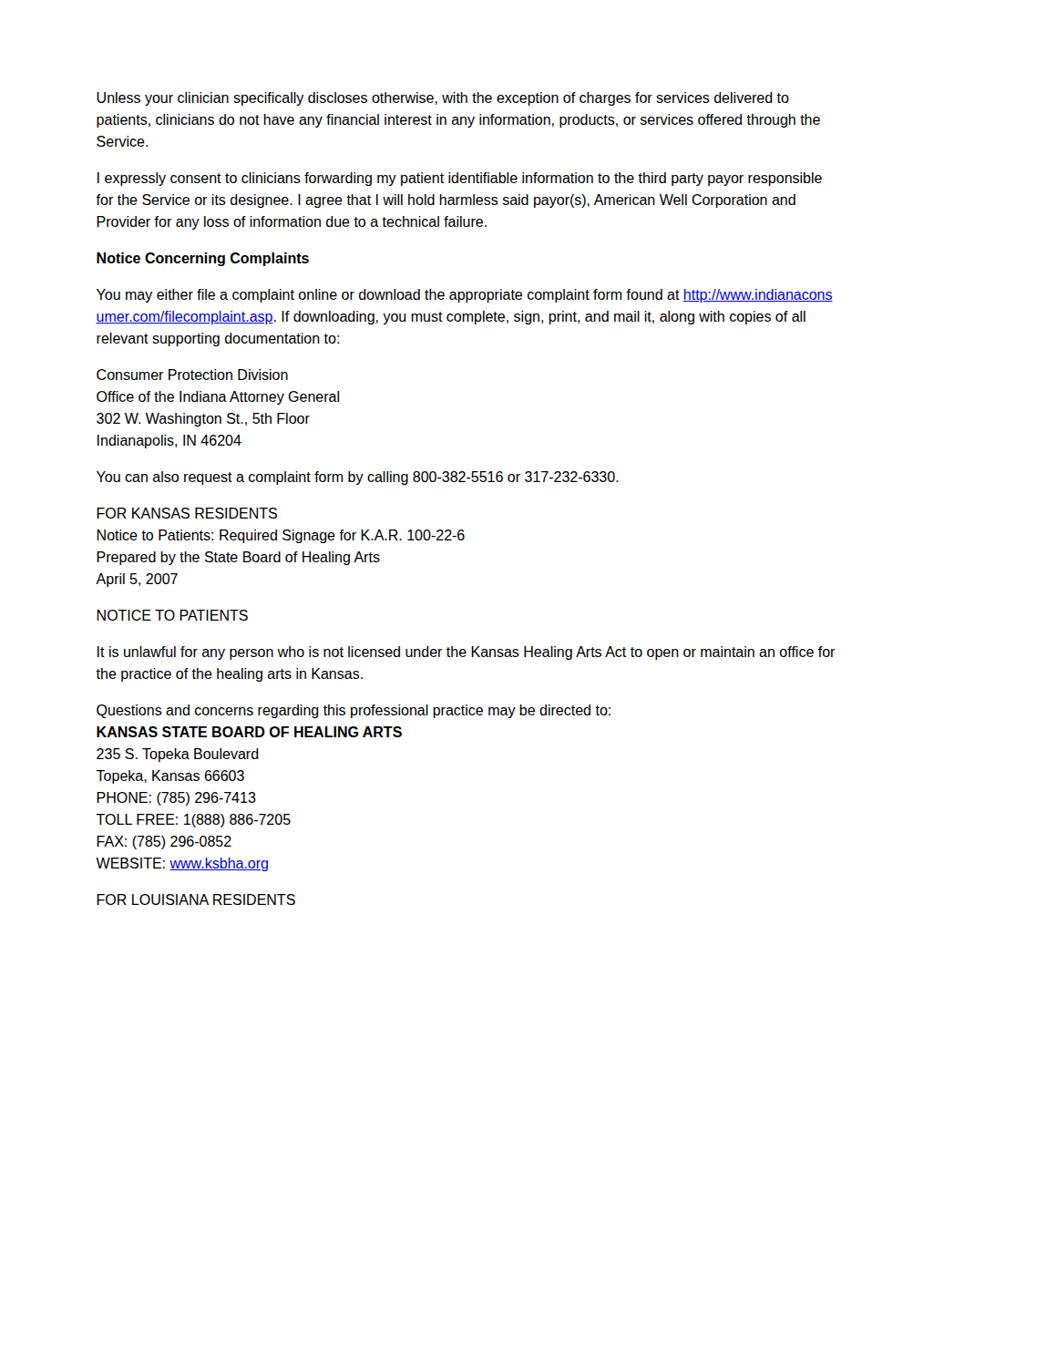Unless your clinician specifically discloses otherwise, with the exception of charges for services delivered to patients, clinicians do not have any financial interest in any information, products, or services offered through the Service.
I expressly consent to clinicians forwarding my patient identifiable information to the third party payor responsible for the Service or its designee. I agree that I will hold harmless said payor(s), American Well Corporation and Provider for any loss of information due to a technical failure.
Notice Concerning Complaints
You may either file a complaint online or download the appropriate complaint form found at http://www.indianaconsumer.com/filecomplaint.asp. If downloading, you must complete, sign, print, and mail it, along with copies of all relevant supporting documentation to:
Consumer Protection Division
Office of the Indiana Attorney General
302 W. Washington St., 5th Floor
Indianapolis, IN 46204
You can also request a complaint form by calling 800-382-5516 or 317-232-6330.
FOR KANSAS RESIDENTS
Notice to Patients: Required Signage for K.A.R. 100-22-6
Prepared by the State Board of Healing Arts
April 5, 2007
NOTICE TO PATIENTS
It is unlawful for any person who is not licensed under the Kansas Healing Arts Act to open or maintain an office for the practice of the healing arts in Kansas.
Questions and concerns regarding this professional practice may be directed to:
KANSAS STATE BOARD OF HEALING ARTS
235 S. Topeka Boulevard
Topeka, Kansas 66603
PHONE: (785) 296-7413
TOLL FREE: 1(888) 886-7205
FAX: (785) 296-0852
WEBSITE: www.ksbha.org
FOR LOUISIANA RESIDENTS